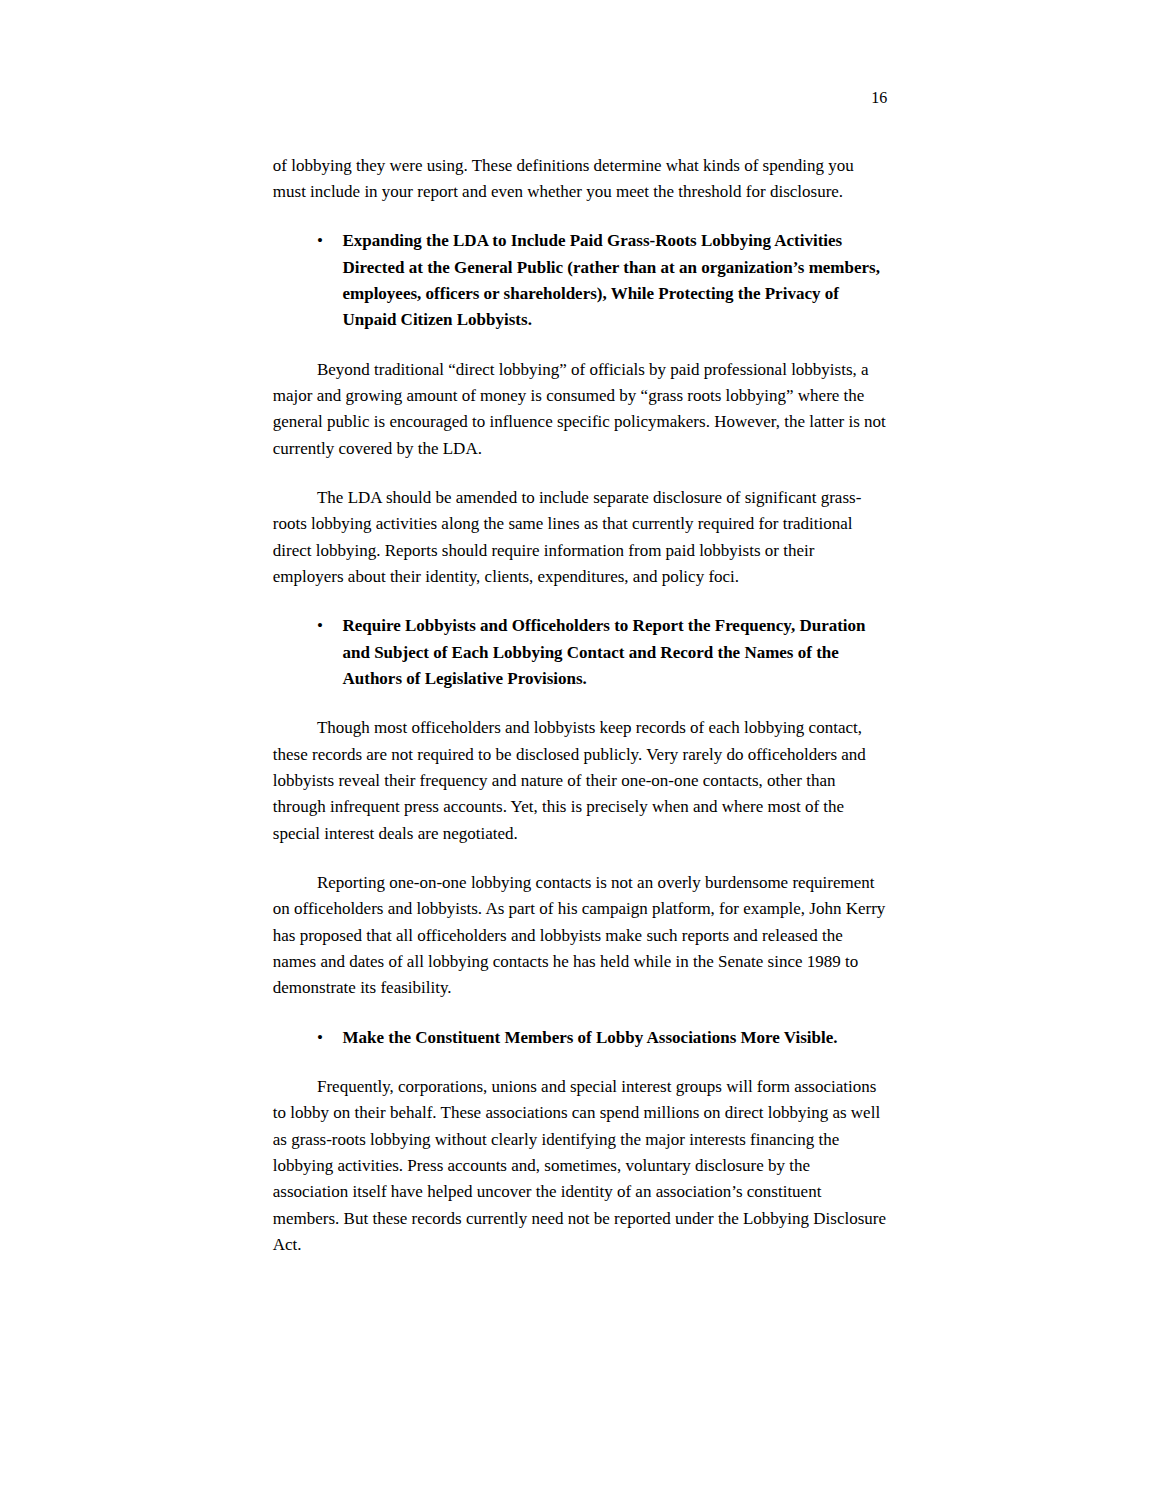16
of lobbying they were using. These definitions determine what kinds of spending you must include in your report and even whether you meet the threshold for disclosure.
Expanding the LDA to Include Paid Grass-Roots Lobbying Activities Directed at the General Public (rather than at an organization’s members, employees, officers or shareholders), While Protecting the Privacy of Unpaid Citizen Lobbyists.
Beyond traditional “direct lobbying” of officials by paid professional lobbyists, a major and growing amount of money is consumed by “grass roots lobbying” where the general public is encouraged to influence specific policymakers. However, the latter is not currently covered by the LDA.
The LDA should be amended to include separate disclosure of significant grass-roots lobbying activities along the same lines as that currently required for traditional direct lobbying. Reports should require information from paid lobbyists or their employers about their identity, clients, expenditures, and policy foci.
Require Lobbyists and Officeholders to Report the Frequency, Duration and Subject of Each Lobbying Contact and Record the Names of the Authors of Legislative Provisions.
Though most officeholders and lobbyists keep records of each lobbying contact, these records are not required to be disclosed publicly. Very rarely do officeholders and lobbyists reveal their frequency and nature of their one-on-one contacts, other than through infrequent press accounts. Yet, this is precisely when and where most of the special interest deals are negotiated.
Reporting one-on-one lobbying contacts is not an overly burdensome requirement on officeholders and lobbyists. As part of his campaign platform, for example, John Kerry has proposed that all officeholders and lobbyists make such reports and released the names and dates of all lobbying contacts he has held while in the Senate since 1989 to demonstrate its feasibility.
Make the Constituent Members of Lobby Associations More Visible.
Frequently, corporations, unions and special interest groups will form associations to lobby on their behalf. These associations can spend millions on direct lobbying as well as grass-roots lobbying without clearly identifying the major interests financing the lobbying activities. Press accounts and, sometimes, voluntary disclosure by the association itself have helped uncover the identity of an association’s constituent members. But these records currently need not be reported under the Lobbying Disclosure Act.